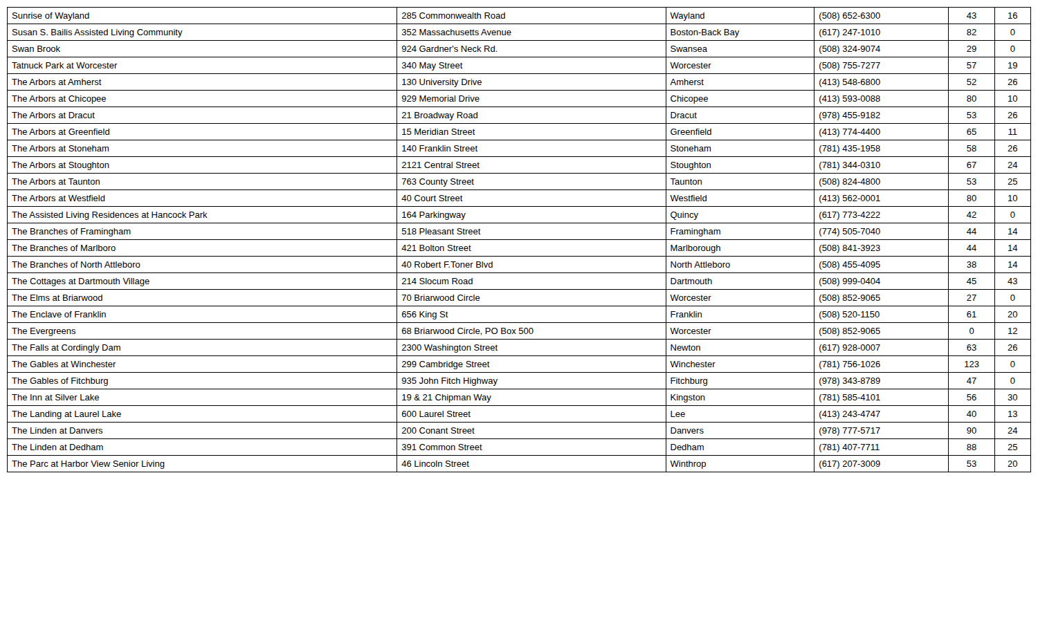| Sunrise of Wayland | 285 Commonwealth Road | Wayland | (508) 652-6300 | 43 | 16 |
| Susan S. Bailis Assisted Living Community | 352 Massachusetts Avenue | Boston-Back Bay | (617) 247-1010 | 82 | 0 |
| Swan Brook | 924 Gardner's Neck Rd. | Swansea | (508) 324-9074 | 29 | 0 |
| Tatnuck Park at Worcester | 340 May Street | Worcester | (508) 755-7277 | 57 | 19 |
| The Arbors at Amherst | 130 University Drive | Amherst | (413) 548-6800 | 52 | 26 |
| The Arbors at Chicopee | 929 Memorial Drive | Chicopee | (413) 593-0088 | 80 | 10 |
| The Arbors at Dracut | 21 Broadway Road | Dracut | (978) 455-9182 | 53 | 26 |
| The Arbors at Greenfield | 15 Meridian Street | Greenfield | (413) 774-4400 | 65 | 11 |
| The Arbors at Stoneham | 140 Franklin Street | Stoneham | (781) 435-1958 | 58 | 26 |
| The Arbors at Stoughton | 2121 Central Street | Stoughton | (781) 344-0310 | 67 | 24 |
| The Arbors at Taunton | 763 County Street | Taunton | (508) 824-4800 | 53 | 25 |
| The Arbors at Westfield | 40 Court Street | Westfield | (413) 562-0001 | 80 | 10 |
| The Assisted Living Residences at Hancock Park | 164 Parkingway | Quincy | (617) 773-4222 | 42 | 0 |
| The Branches of Framingham | 518 Pleasant Street | Framingham | (774) 505-7040 | 44 | 14 |
| The Branches of Marlboro | 421 Bolton Street | Marlborough | (508) 841-3923 | 44 | 14 |
| The Branches of North Attleboro | 40 Robert F.Toner Blvd | North Attleboro | (508) 455-4095 | 38 | 14 |
| The Cottages at Dartmouth Village | 214 Slocum Road | Dartmouth | (508) 999-0404 | 45 | 43 |
| The Elms at Briarwood | 70 Briarwood Circle | Worcester | (508) 852-9065 | 27 | 0 |
| The Enclave of Franklin | 656 King St | Franklin | (508) 520-1150 | 61 | 20 |
| The Evergreens | 68 Briarwood Circle, PO Box 500 | Worcester | (508) 852-9065 | 0 | 12 |
| The Falls at Cordingly Dam | 2300 Washington Street | Newton | (617) 928-0007 | 63 | 26 |
| The Gables at Winchester | 299 Cambridge Street | Winchester | (781) 756-1026 | 123 | 0 |
| The Gables of Fitchburg | 935 John Fitch Highway | Fitchburg | (978) 343-8789 | 47 | 0 |
| The Inn at Silver Lake | 19 & 21 Chipman Way | Kingston | (781) 585-4101 | 56 | 30 |
| The Landing at Laurel Lake | 600 Laurel Street | Lee | (413) 243-4747 | 40 | 13 |
| The Linden at Danvers | 200 Conant Street | Danvers | (978) 777-5717 | 90 | 24 |
| The Linden at Dedham | 391 Common Street | Dedham | (781) 407-7711 | 88 | 25 |
| The Parc at Harbor View Senior Living | 46 Lincoln Street | Winthrop | (617) 207-3009 | 53 | 20 |